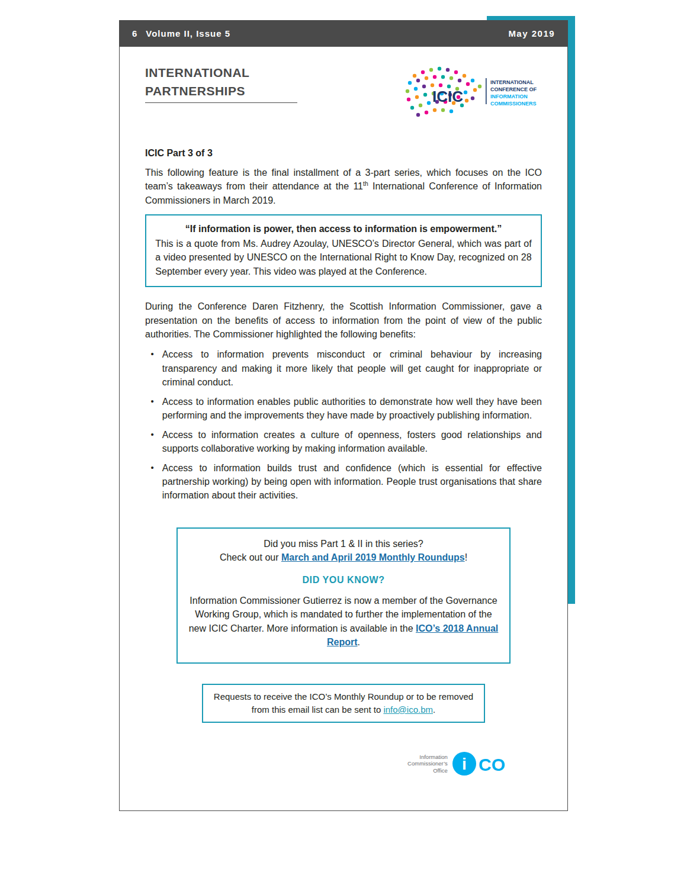6 Volume II, Issue 5
May 2019
INTERNATIONAL PARTNERSHIPS
ICIC INTERNATIONAL CONFERENCE OF INFORMATION COMMISSIONERS
ICIC Part 3 of 3
This following feature is the final installment of a 3-part series, which focuses on the ICO team’s takeaways from their attendance at the 11th International Conference of Information Commissioners in March 2019.
“If information is power, then access to information is empowerment.”
This is a quote from Ms. Audrey Azoulay, UNESCO’s Director General, which was part of a video presented by UNESCO on the International Right to Know Day, recognized on 28 September every year. This video was played at the Conference.
During the Conference Daren Fitzhenry, the Scottish Information Commissioner, gave a presentation on the benefits of access to information from the point of view of the public authorities. The Commissioner highlighted the following benefits:
Access to information prevents misconduct or criminal behaviour by increasing transparency and making it more likely that people will get caught for inappropriate or criminal conduct.
Access to information enables public authorities to demonstrate how well they have been performing and the improvements they have made by proactively publishing information.
Access to information creates a culture of openness, fosters good relationships and supports collaborative working by making information available.
Access to information builds trust and confidence (which is essential for effective partnership working) by being open with information. People trust organisations that share information about their activities.
Did you miss Part 1 & II in this series?
Check out our March and April 2019 Monthly Roundups!
DID YOU KNOW?
Information Commissioner Gutierrez is now a member of the Governance Working Group, which is mandated to further the implementation of the new ICIC Charter. More information is available in the ICO’s 2018 Annual Report.
Requests to receive the ICO’s Monthly Roundup or to be removed from this email list can be sent to info@ico.bm.
Information
Commissioner’s
Office
i CO